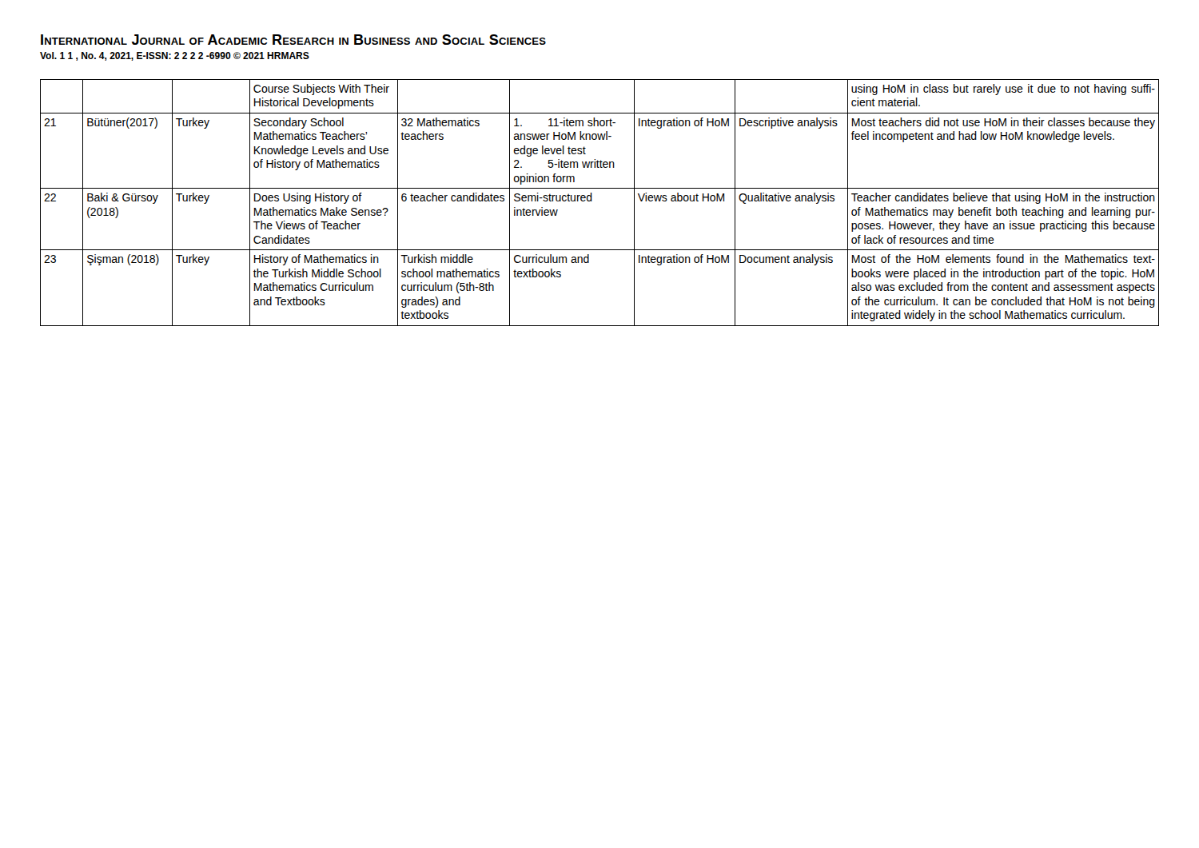International Journal of Academic Research in Business and Social Sciences
Vol. 1 1 , No. 4, 2021, E-ISSN: 2 2 2 2 -6990 © 2021 HRMARS
| | | | Course Subjects With Their Historical Developments | | | | | using HoM in class but rarely use it due to not having sufficient material. |
| 21 | Bütüner(2017) | Turkey | Secondary School Mathematics Teachers’ Knowledge Levels and Use of History of Mathematics | 32 Mathematics teachers | 1. 11-item short-answer HoM knowledge level test 2. 5-item written opinion form | Integration of HoM | Descriptive analysis | Most teachers did not use HoM in their classes because they feel incompetent and had low HoM knowledge levels. |
| 22 | Baki & Gürsoy (2018) | Turkey | Does Using History of Mathematics Make Sense? The Views of Teacher Candidates | 6 teacher candidates | Semi-structured interview | Views about HoM | Qualitative analysis | Teacher candidates believe that using HoM in the instruction of Mathematics may benefit both teaching and learning purposes. However, they have an issue practicing this because of lack of resources and time |
| 23 | Şişman (2018) | Turkey | History of Mathematics in the Turkish Middle School Mathematics Curriculum and Textbooks | Turkish middle school mathematics curriculum (5th-8th grades) and textbooks | Curriculum and textbooks | Integration of HoM | Document analysis | Most of the HoM elements found in the Mathematics textbooks were placed in the introduction part of the topic. HoM also was excluded from the content and assessment aspects of the curriculum. It can be concluded that HoM is not being integrated widely in the school Mathematics curriculum. |